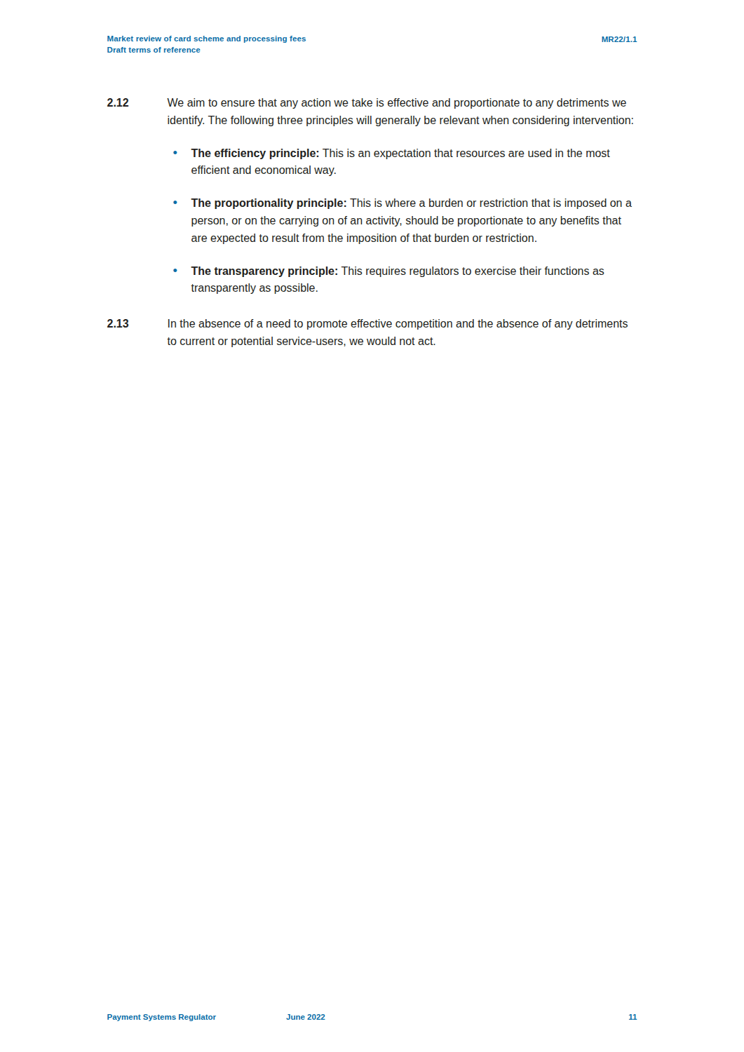Market review of card scheme and processing fees
Draft terms of reference
MR22/1.1
2.12
We aim to ensure that any action we take is effective and proportionate to any detriments we identify. The following three principles will generally be relevant when considering intervention:
The efficiency principle: This is an expectation that resources are used in the most efficient and economical way.
The proportionality principle: This is where a burden or restriction that is imposed on a person, or on the carrying on of an activity, should be proportionate to any benefits that are expected to result from the imposition of that burden or restriction.
The transparency principle: This requires regulators to exercise their functions as transparently as possible.
2.13
In the absence of a need to promote effective competition and the absence of any detriments to current or potential service-users, we would not act.
Payment Systems Regulator
June 2022
11